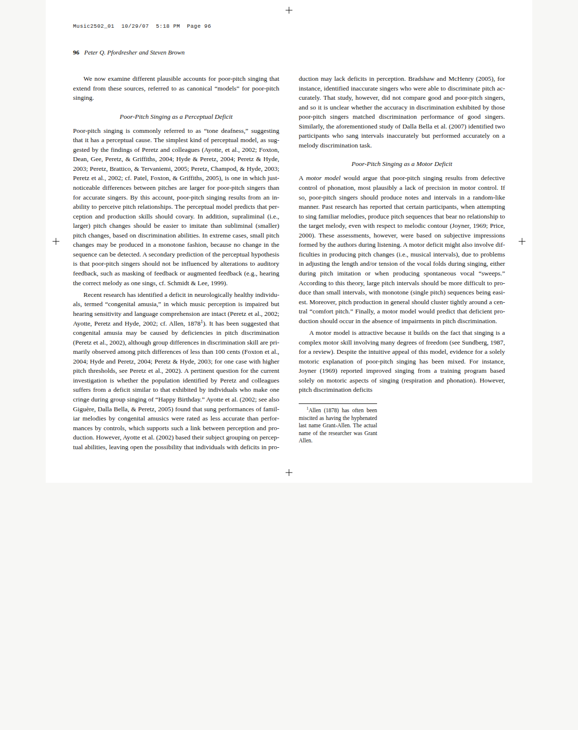Music2502_01 10/29/07 5:18 PM Page 96
96 Peter Q. Pfordresher and Steven Brown
We now examine different plausible accounts for poor-pitch singing that extend from these sources, referred to as canonical “models” for poor-pitch singing.
Poor-Pitch Singing as a Perceptual Deficit
Poor-pitch singing is commonly referred to as “tone deafness,” suggesting that it has a perceptual cause. The simplest kind of perceptual model, as suggested by the findings of Peretz and colleagues (Ayotte, et al., 2002; Foxton, Dean, Gee, Peretz, & Griffiths, 2004; Hyde & Peretz, 2004; Peretz & Hyde, 2003; Peretz, Brattico, & Tervaniemi, 2005; Peretz, Champod, & Hyde, 2003; Peretz et al., 2002; cf. Patel, Foxton, & Griffiths, 2005), is one in which just-noticeable differences between pitches are larger for poor-pitch singers than for accurate singers. By this account, poor-pitch singing results from an inability to perceive pitch relationships. The perceptual model predicts that perception and production skills should covary. In addition, supraliminal (i.e., larger) pitch changes should be easier to imitate than subliminal (smaller) pitch changes, based on discrimination abilities. In extreme cases, small pitch changes may be produced in a monotone fashion, because no change in the sequence can be detected. A secondary prediction of the perceptual hypothesis is that poor-pitch singers should not be influenced by alterations to auditory feedback, such as masking of feedback or augmented feedback (e.g., hearing the correct melody as one sings, cf. Schmidt & Lee, 1999).
Recent research has identified a deficit in neurologically healthy individuals, termed “congenital amusia,” in which music perception is impaired but hearing sensitivity and language comprehension are intact (Peretz et al., 2002; Ayotte, Peretz and Hyde, 2002; cf. Allen, 18781). It has been suggested that congenital amusia may be caused by deficiencies in pitch discrimination (Peretz et al., 2002), although group differences in discrimination skill are primarily observed among pitch differences of less than 100 cents (Foxton et al., 2004; Hyde and Peretz, 2004; Peretz & Hyde, 2003; for one case with higher pitch thresholds, see Peretz et al., 2002). A pertinent question for the current investigation is whether the population identified by Peretz and colleagues suffers from a deficit similar to that exhibited by individuals who make one cringe during group singing of “Happy Birthday.” Ayotte et al. (2002; see also Giguère, Dalla Bella, & Peretz, 2005) found that sung performances of familiar melodies by congenital amusics were rated as less accurate than performances by controls, which supports such a link between perception and production. However, Ayotte et al. (2002) based their subject grouping on perceptual abilities, leaving open the possibility that individuals with deficits in production may lack deficits in perception. Bradshaw and McHenry (2005), for instance, identified inaccurate singers who were able to discriminate pitch accurately. That study, however, did not compare good and poor-pitch singers, and so it is unclear whether the accuracy in discrimination exhibited by those poor-pitch singers matched discrimination performance of good singers. Similarly, the aforementioned study of Dalla Bella et al. (2007) identified two participants who sang intervals inaccurately but performed accurately on a melody discrimination task.
Poor-Pitch Singing as a Motor Deficit
A motor model would argue that poor-pitch singing results from defective control of phonation, most plausibly a lack of precision in motor control. If so, poor-pitch singers should produce notes and intervals in a random-like manner. Past research has reported that certain participants, when attempting to sing familiar melodies, produce pitch sequences that bear no relationship to the target melody, even with respect to melodic contour (Joyner, 1969; Price, 2000). These assessments, however, were based on subjective impressions formed by the authors during listening. A motor deficit might also involve difficulties in producing pitch changes (i.e., musical intervals), due to problems in adjusting the length and/or tension of the vocal folds during singing, either during pitch imitation or when producing spontaneous vocal “sweeps.” According to this theory, large pitch intervals should be more difficult to produce than small intervals, with monotone (single pitch) sequences being easiest. Moreover, pitch production in general should cluster tightly around a central “comfort pitch.” Finally, a motor model would predict that deficient production should occur in the absence of impairments in pitch discrimination.
A motor model is attractive because it builds on the fact that singing is a complex motor skill involving many degrees of freedom (see Sundberg, 1987, for a review). Despite the intuitive appeal of this model, evidence for a solely motoric explanation of poor-pitch singing has been mixed. For instance, Joyner (1969) reported improved singing from a training program based solely on motoric aspects of singing (respiration and phonation). However, pitch discrimination deficits
1Allen (1878) has often been miscited as having the hyphenated last name Grant-Allen. The actual name of the researcher was Grant Allen.